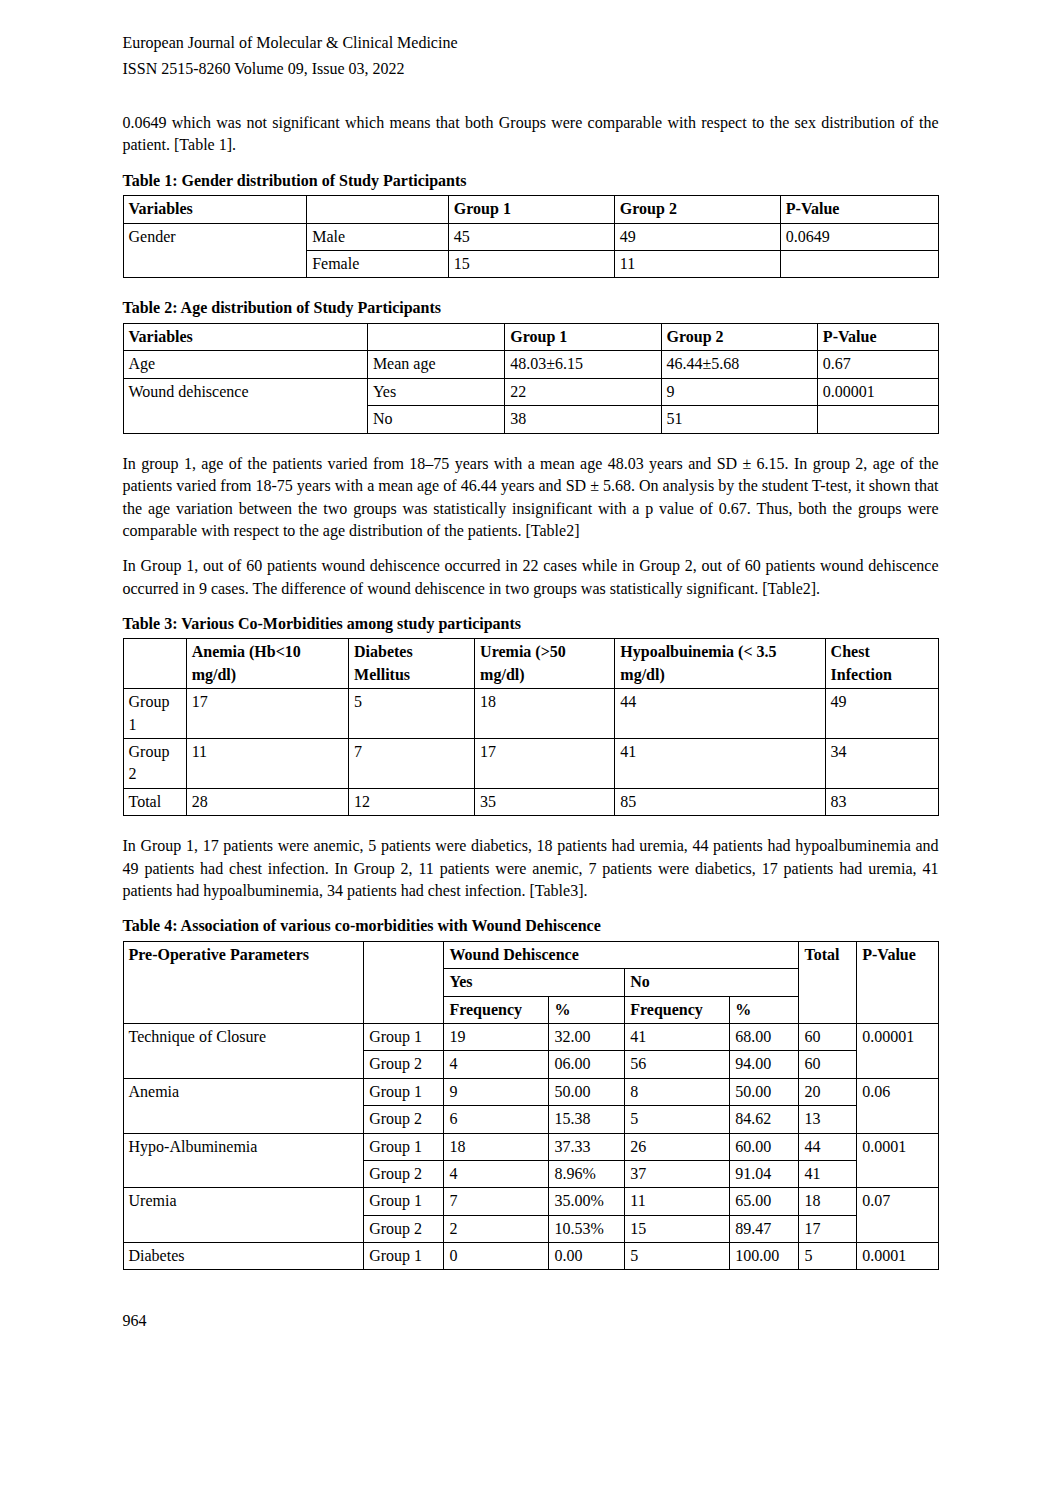European Journal of Molecular & Clinical Medicine
ISSN 2515-8260 Volume 09, Issue 03, 2022
0.0649 which was not significant which means that both Groups were comparable with respect to the sex distribution of the patient. [Table 1].
Table 1: Gender distribution of Study Participants
| Variables | | Group 1 | Group 2 | P-Value |
| --- | --- | --- | --- | --- |
| Gender | Male | 45 | 49 | 0.0649 |
| Female | 15 | 11 | |
Table 2: Age distribution of Study Participants
| Variables | | Group 1 | Group 2 | P-Value |
| --- | --- | --- | --- | --- |
| Age | Mean age | 48.03±6.15 | 46.44±5.68 | 0.67 |
| Wound dehiscence | Yes | 22 | 9 | 0.00001 |
| No | 38 | 51 | |
In group 1, age of the patients varied from 18–75 years with a mean age 48.03 years and SD ± 6.15. In group 2, age of the patients varied from 18-75 years with a mean age of 46.44 years and SD ± 5.68. On analysis by the student T-test, it shown that the age variation between the two groups was statistically insignificant with a p value of 0.67. Thus, both the groups were comparable with respect to the age distribution of the patients. [Table2]
In Group 1, out of 60 patients wound dehiscence occurred in 22 cases while in Group 2, out of 60 patients wound dehiscence occurred in 9 cases. The difference of wound dehiscence in two groups was statistically significant. [Table2].
Table 3: Various Co-Morbidities among study participants
| | Anemia (Hb<10 mg/dl) | Diabetes Mellitus | Uremia (>50 mg/dl) | Hypoalbuinemia (< 3.5 mg/dl) | Chest Infection |
| --- | --- | --- | --- | --- | --- |
| Group 1 | 17 | 5 | 18 | 44 | 49 |
| Group 2 | 11 | 7 | 17 | 41 | 34 |
| Total | 28 | 12 | 35 | 85 | 83 |
In Group 1, 17 patients were anemic, 5 patients were diabetics, 18 patients had uremia, 44 patients had hypoalbuminemia and 49 patients had chest infection. In Group 2, 11 patients were anemic, 7 patients were diabetics, 17 patients had uremia, 41 patients had hypoalbuminemia, 34 patients had chest infection. [Table3].
Table 4: Association of various co-morbidities with Wound Dehiscence
| Pre-Operative Parameters | | Wound Dehiscence | Total | P-Value |
| --- | --- | --- | --- | --- |
| Yes | No |
| Frequency | % | Frequency | % |
| Technique of Closure | Group 1 | 19 | 32.00 | 41 | 68.00 | 60 | 0.00001 |
| Group 2 | 4 | 06.00 | 56 | 94.00 | 60 |
| Anemia | Group 1 | 9 | 50.00 | 8 | 50.00 | 20 | 0.06 |
| Group 2 | 6 | 15.38 | 5 | 84.62 | 13 |
| Hypo-Albuminemia | Group 1 | 18 | 37.33 | 26 | 60.00 | 44 | 0.0001 |
| Group 2 | 4 | 8.96% | 37 | 91.04 | 41 |
| Uremia | Group 1 | 7 | 35.00% | 11 | 65.00 | 18 | 0.07 |
| Group 2 | 2 | 10.53% | 15 | 89.47 | 17 |
| Diabetes | Group 1 | 0 | 0.00 | 5 | 100.00 | 5 | 0.0001 |
964